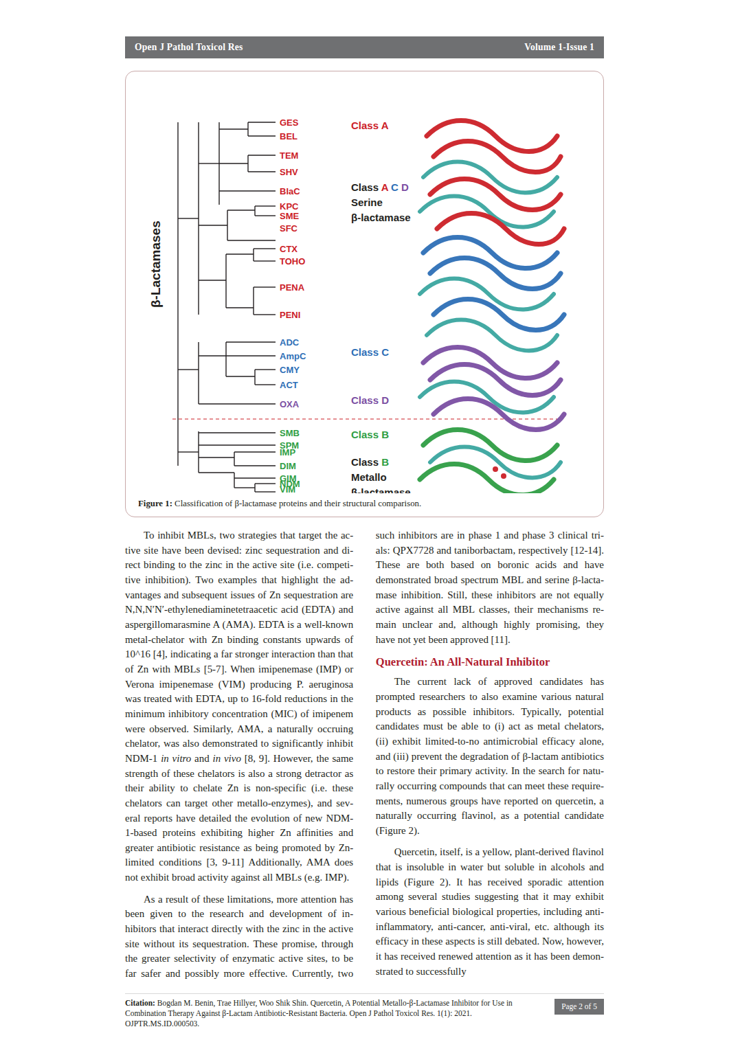Open J Pathol Toxicol Res
Volume 1-Issue 1
β-Lactamases GES BEL TEM SHV BlaC KPC SME SFC CTX TOHO PENA PENI ADC AmpC CMY ACT OXA SMB SPM IMP DIM GIM NDM VIM BCII Class A Class A C D Serine β-lactamase Class C Class D Class B Class B Metallo β-lactamase
Figure 1: Classification of β-lactamase proteins and their structural comparison.
To inhibit MBLs, two strategies that target the active site have been devised: zinc sequestration and direct binding to the zinc in the active site (i.e. competitive inhibition). Two examples that highlight the advantages and subsequent issues of Zn sequestration are N,N,N′N′-ethylenediaminetetraacetic acid (EDTA) and aspergillomarasmine A (AMA). EDTA is a well-known metal-chelator with Zn binding constants upwards of 10^16 [4], indicating a far stronger interaction than that of Zn with MBLs [5-7]. When imipenemase (IMP) or Verona imipenemase (VIM) producing P. aeruginosa was treated with EDTA, up to 16-fold reductions in the minimum inhibitory concentration (MIC) of imipenem were observed. Similarly, AMA, a naturally occruing chelator, was also demonstrated to significantly inhibit NDM-1 in vitro and in vivo [8, 9]. However, the same strength of these chelators is also a strong detractor as their ability to chelate Zn is non-specific (i.e. these chelators can target other metallo-enzymes), and several reports have detailed the evolution of new NDM-1-based proteins exhibiting higher Zn affinities and greater antibiotic resistance as being promoted by Zn-limited conditions [3, 9-11] Additionally, AMA does not exhibit broad activity against all MBLs (e.g. IMP).
As a result of these limitations, more attention has been given to the research and development of inhibitors that interact directly with the zinc in the active site without its sequestration. These promise, through the greater selectivity of enzymatic active sites, to be far safer and possibly more effective. Currently, two such inhibitors are in phase 1 and phase 3 clinical trials: QPX7728 and taniborbactam, respectively [12-14]. These are both based on boronic acids and have demonstrated broad spectrum MBL and serine β-lactamase inhibition. Still, these inhibitors are not equally active against all MBL classes, their mechanisms remain unclear and, although highly promising, they have not yet been approved [11].
Quercetin: An All-Natural Inhibitor
The current lack of approved candidates has prompted researchers to also examine various natural products as possible inhibitors. Typically, potential candidates must be able to (i) act as metal chelators, (ii) exhibit limited-to-no antimicrobial efficacy alone, and (iii) prevent the degradation of β-lactam antibiotics to restore their primary activity. In the search for naturally occurring compounds that can meet these requirements, numerous groups have reported on quercetin, a naturally occurring flavinol, as a potential candidate (Figure 2).
Quercetin, itself, is a yellow, plant-derived flavinol that is insoluble in water but soluble in alcohols and lipids (Figure 2). It has received sporadic attention among several studies suggesting that it may exhibit various beneficial biological properties, including anti-inflammatory, anti-cancer, anti-viral, etc. although its efficacy in these aspects is still debated. Now, however, it has received renewed attention as it has been demonstrated to successfully
Citation: Bogdan M. Benin, Trae Hillyer, Woo Shik Shin. Quercetin, A Potential Metallo-β-Lactamase Inhibitor for Use in Combination Therapy Against β-Lactam Antibiotic-Resistant Bacteria. Open J Pathol Toxicol Res. 1(1): 2021. OJPTR.MS.ID.000503.
Page 2 of 5